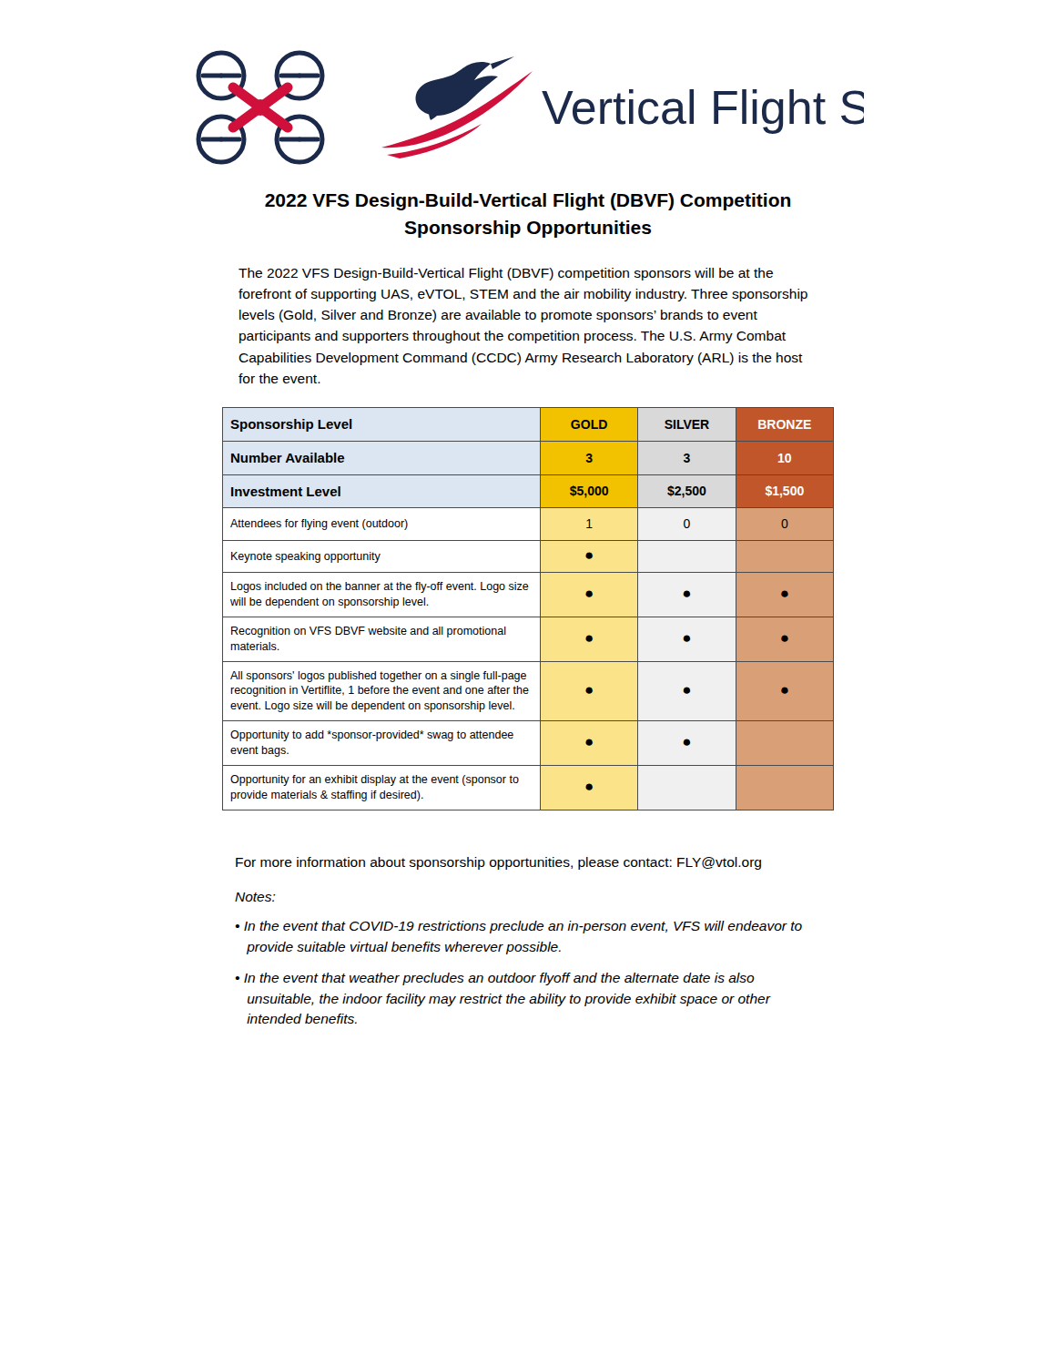Vertical Flight Society
2022 VFS Design-Build-Vertical Flight (DBVF) Competition
Sponsorship Opportunities
The 2022 VFS Design-Build-Vertical Flight (DBVF) competition sponsors will be at the forefront of supporting UAS, eVTOL, STEM and the air mobility industry. Three sponsorship levels (Gold, Silver and Bronze) are available to promote sponsors’ brands to event participants and supporters throughout the competition process. The U.S. Army Combat Capabilities Development Command (CCDC) Army Research Laboratory (ARL) is the host for the event.
| Sponsorship Level | GOLD | SILVER | BRONZE |
| --- | --- | --- | --- |
| Number Available | 3 | 3 | 10 |
| Investment Level | $5,000 | $2,500 | $1,500 |
| Attendees for flying event (outdoor) | 1 | 0 | 0 |
| Keynote speaking opportunity | ● | | |
| Logos included on the banner at the fly-off event. Logo size will be dependent on sponsorship level. | ● | ● | ● |
| Recognition on VFS DBVF website and all promotional materials. | ● | ● | ● |
| All sponsors' logos published together on a single full-page recognition in Vertiflite, 1 before the event and one after the event. Logo size will be dependent on sponsorship level. | ● | ● | ● |
| Opportunity to add *sponsor-provided* swag to attendee event bags. | ● | ● | |
| Opportunity for an exhibit display at the event (sponsor to provide materials & staffing if desired). | ● | | |
For more information about sponsorship opportunities, please contact: FLY@vtol.org
Notes:
• In the event that COVID-19 restrictions preclude an in-person event, VFS will endeavor to provide suitable virtual benefits wherever possible.
• In the event that weather precludes an outdoor flyoff and the alternate date is also unsuitable, the indoor facility may restrict the ability to provide exhibit space or other intended benefits.